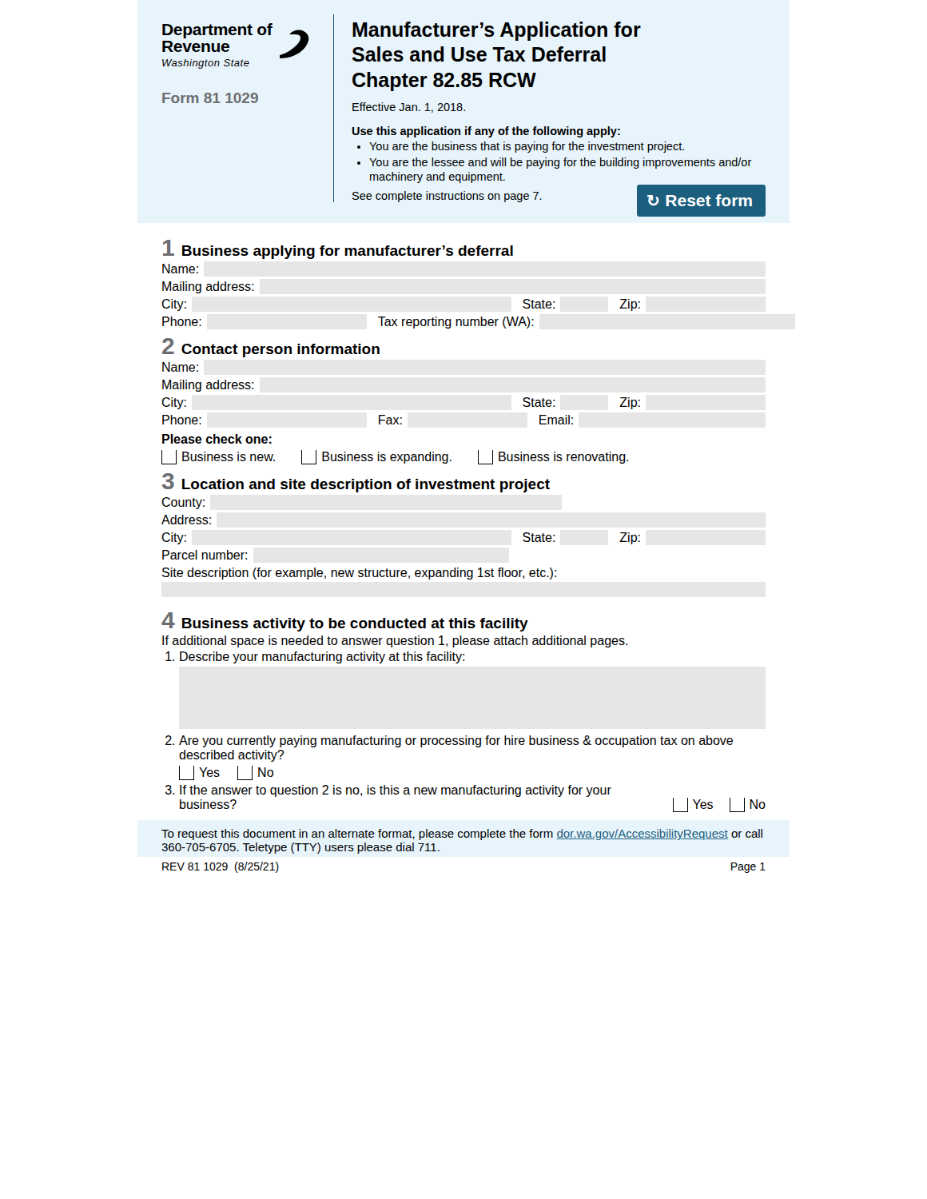Department of
Revenue
Washington State
Form 81 1029
Manufacturer’s Application for
Sales and Use Tax Deferral
Chapter 82.85 RCW
Effective Jan. 1, 2018.
Use this application if any of the following apply:
You are the business that is paying for the investment project.
You are the lessee and will be paying for the building improvements and/or machinery and equipment.
See complete instructions on page 7.
↻Reset form
1 Business applying for manufacturer’s deferral
Name:
Mailing address:
City: State: Zip:
Phone: Tax reporting number (WA):
2 Contact person information
Name:
Mailing address:
City: State: Zip:
Phone: Fax: Email:
Please check one:
Business is new. Business is expanding. Business is renovating.
3 Location and site description of investment project
County:
Address:
City: State: Zip:
Parcel number:
Site description (for example, new structure, expanding 1st floor, etc.):
4 Business activity to be conducted at this facility
If additional space is needed to answer question 1, please attach additional pages.
Describe your manufacturing activity at this facility:
Are you currently paying manufacturing or processing for hire business & occupation tax on above described activity?
Yes No
If the answer to question 2 is no, is this a new manufacturing activity for your business? Yes No
To request this document in an alternate format, please complete the form dor.wa.gov/AccessibilityRequest or call 360-705-6705. Teletype (TTY) users please dial 711.
REV 81 1029 (8/25/21) Page 1